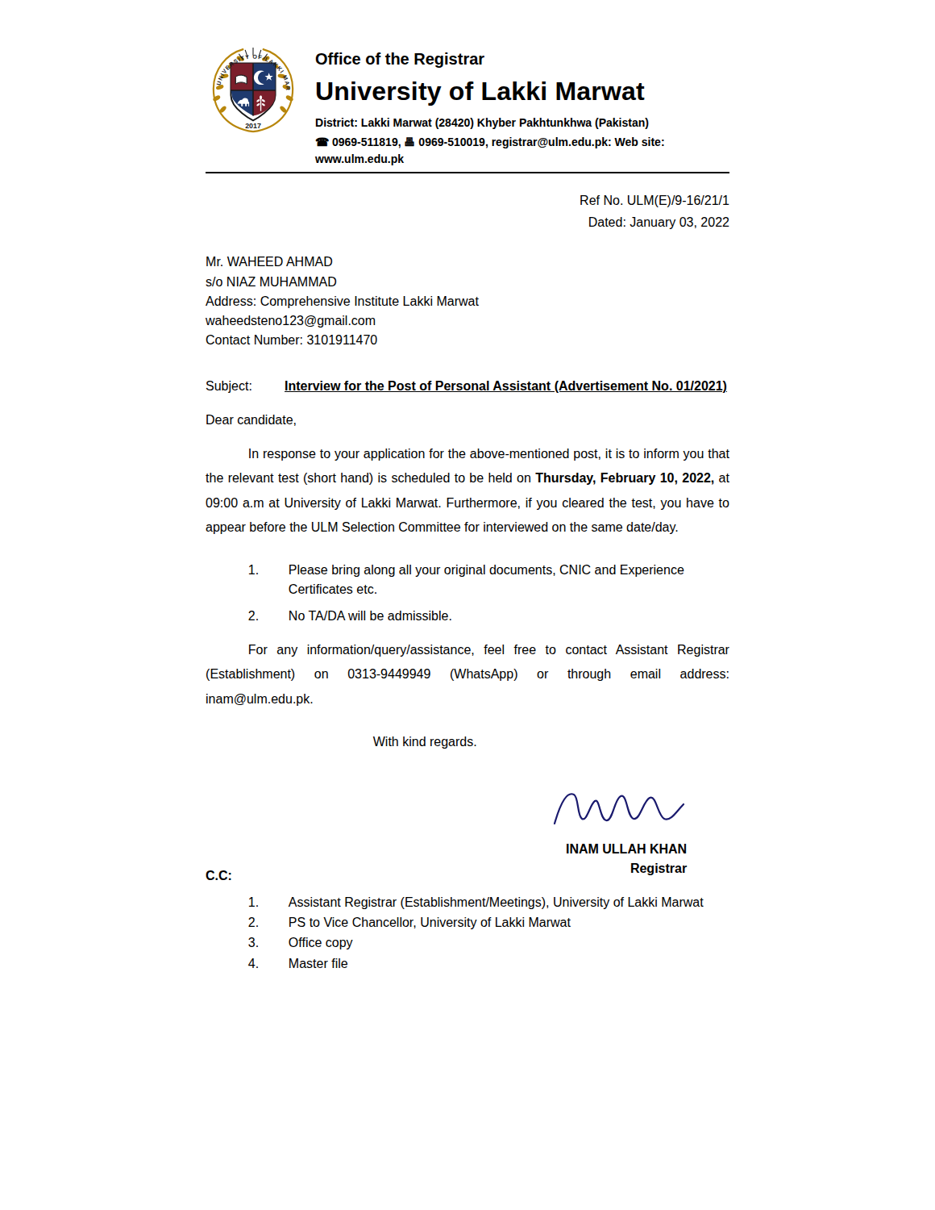UNIVERSITY OF LAKKI MARWAT 2017
Office of the Registrar
University of Lakki Marwat
District: Lakki Marwat (28420) Khyber Pakhtunkhwa (Pakistan)
☎ 0969-511819, 🖶 0969-510019, registrar@ulm.edu.pk: Web site: www.ulm.edu.pk
Ref No. ULM(E)/9-16/21/1
Dated: January 03, 2022
Mr. WAHEED AHMAD
s/o NIAZ MUHAMMAD
Address: Comprehensive Institute Lakki Marwat
waheedsteno123@gmail.com
Contact Number: 3101911470
Subject:
Interview for the Post of Personal Assistant (Advertisement No. 01/2021)
Dear candidate,
In response to your application for the above-mentioned post, it is to inform you that the relevant test (short hand) is scheduled to be held on Thursday, February 10, 2022, at 09:00 a.m at University of Lakki Marwat. Furthermore, if you cleared the test, you have to appear before the ULM Selection Committee for interviewed on the same date/day.
1. Please bring along all your original documents, CNIC and Experience Certificates etc.
2. No TA/DA will be admissible.
For any information/query/assistance, feel free to contact Assistant Registrar (Establishment) on 0313-9449949 (WhatsApp) or through email address: inam@ulm.edu.pk.
With kind regards.
INAM ULLAH KHAN
Registrar
C.C:
1. Assistant Registrar (Establishment/Meetings), University of Lakki Marwat
2. PS to Vice Chancellor, University of Lakki Marwat
3. Office copy
4. Master file